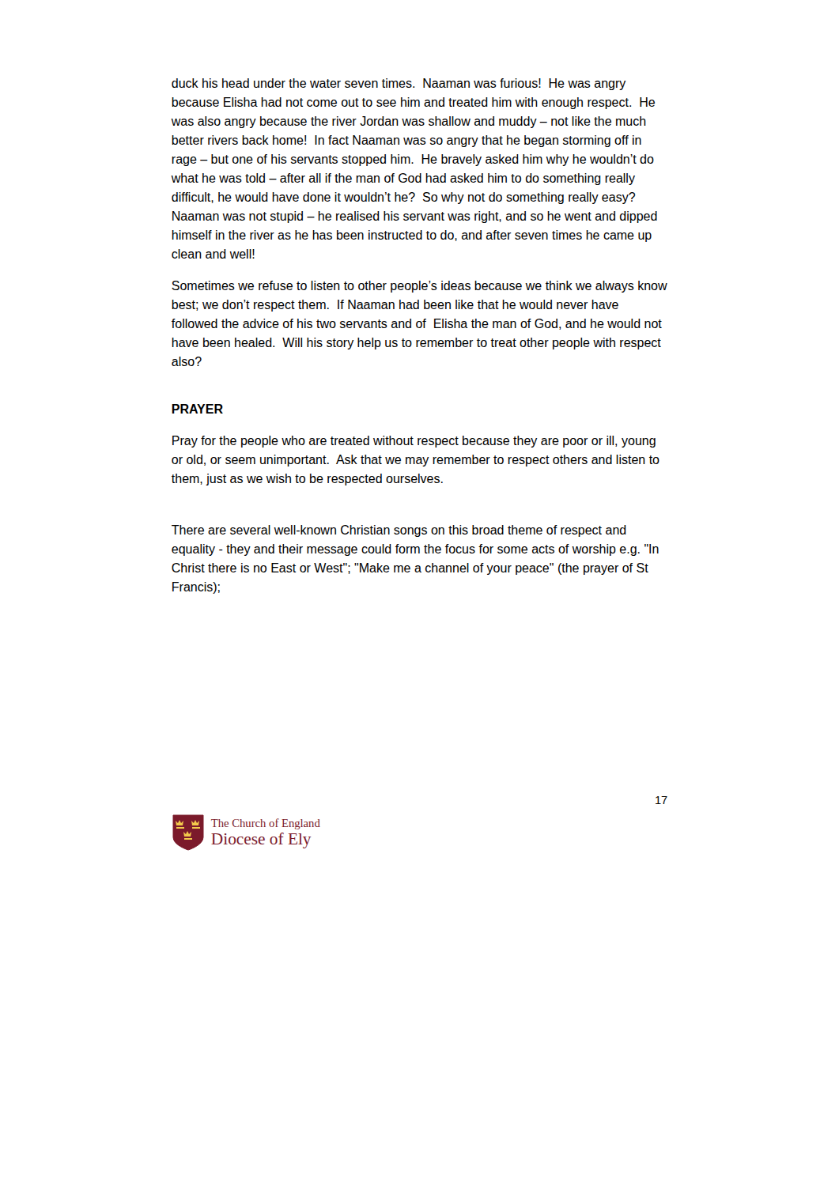duck his head under the water seven times. Naaman was furious! He was angry because Elisha had not come out to see him and treated him with enough respect. He was also angry because the river Jordan was shallow and muddy – not like the much better rivers back home! In fact Naaman was so angry that he began storming off in rage – but one of his servants stopped him. He bravely asked him why he wouldn’t do what he was told – after all if the man of God had asked him to do something really difficult, he would have done it wouldn’t he? So why not do something really easy? Naaman was not stupid – he realised his servant was right, and so he went and dipped himself in the river as he has been instructed to do, and after seven times he came up clean and well!
Sometimes we refuse to listen to other people’s ideas because we think we always know best; we don’t respect them. If Naaman had been like that he would never have followed the advice of his two servants and of Elisha the man of God, and he would not have been healed. Will his story help us to remember to treat other people with respect also?
PRAYER
Pray for the people who are treated without respect because they are poor or ill, young or old, or seem unimportant. Ask that we may remember to respect others and listen to them, just as we wish to be respected ourselves.
There are several well-known Christian songs on this broad theme of respect and equality - they and their message could form the focus for some acts of worship e.g. "In Christ there is no East or West"; "Make me a channel of your peace" (the prayer of St Francis);
17
The Church of England
Diocese of Ely